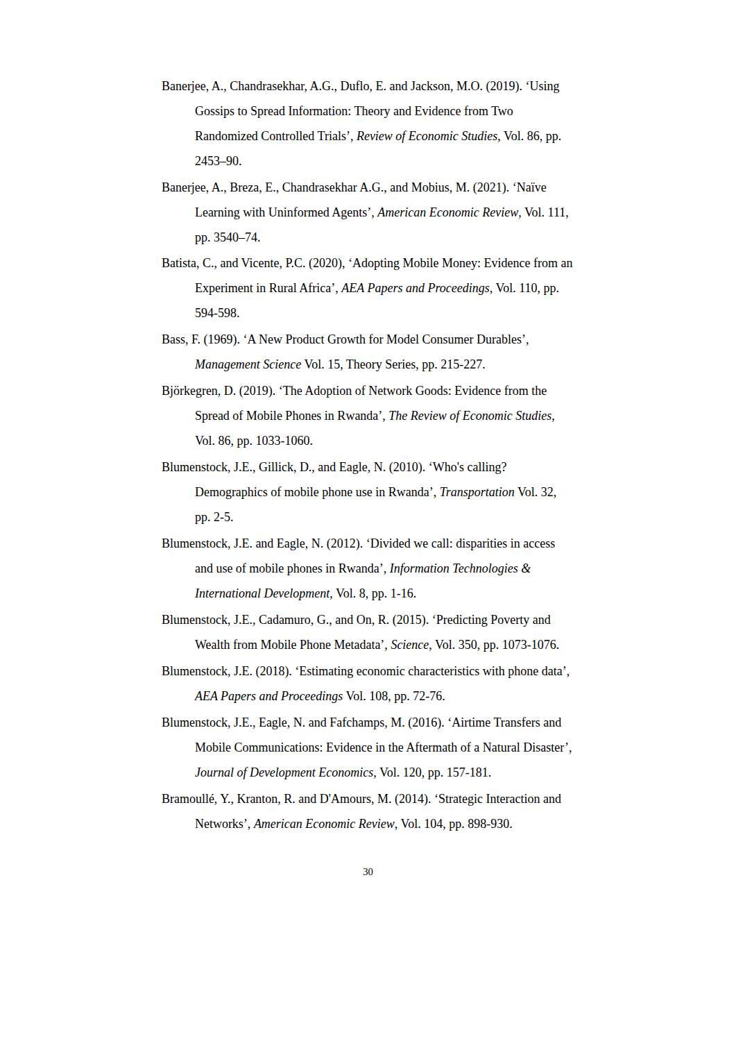Banerjee, A., Chandrasekhar, A.G., Duflo, E. and Jackson, M.O. (2019). ‘Using Gossips to Spread Information: Theory and Evidence from Two Randomized Controlled Trials’, Review of Economic Studies, Vol. 86, pp. 2453–90.
Banerjee, A., Breza, E., Chandrasekhar A.G., and Mobius, M. (2021). ‘Naïve Learning with Uninformed Agents’, American Economic Review, Vol. 111, pp. 3540–74.
Batista, C., and Vicente, P.C. (2020), ‘Adopting Mobile Money: Evidence from an Experiment in Rural Africa’, AEA Papers and Proceedings, Vol. 110, pp. 594-598.
Bass, F. (1969). ‘A New Product Growth for Model Consumer Durables’, Management Science Vol. 15, Theory Series, pp. 215-227.
Björkegren, D. (2019). ‘The Adoption of Network Goods: Evidence from the Spread of Mobile Phones in Rwanda’, The Review of Economic Studies, Vol. 86, pp. 1033-1060.
Blumenstock, J.E., Gillick, D., and Eagle, N. (2010). ‘Who's calling? Demographics of mobile phone use in Rwanda’, Transportation Vol. 32, pp. 2-5.
Blumenstock, J.E. and Eagle, N. (2012). ‘Divided we call: disparities in access and use of mobile phones in Rwanda’, Information Technologies & International Development, Vol. 8, pp. 1-16.
Blumenstock, J.E., Cadamuro, G., and On, R. (2015). ‘Predicting Poverty and Wealth from Mobile Phone Metadata’, Science, Vol. 350, pp. 1073-1076.
Blumenstock, J.E. (2018). ‘Estimating economic characteristics with phone data’, AEA Papers and Proceedings Vol. 108, pp. 72-76.
Blumenstock, J.E., Eagle, N. and Fafchamps, M. (2016). ‘Airtime Transfers and Mobile Communications: Evidence in the Aftermath of a Natural Disaster’, Journal of Development Economics, Vol. 120, pp. 157-181.
Bramoullé, Y., Kranton, R. and D'Amours, M. (2014). ‘Strategic Interaction and Networks’, American Economic Review, Vol. 104, pp. 898-930.
30